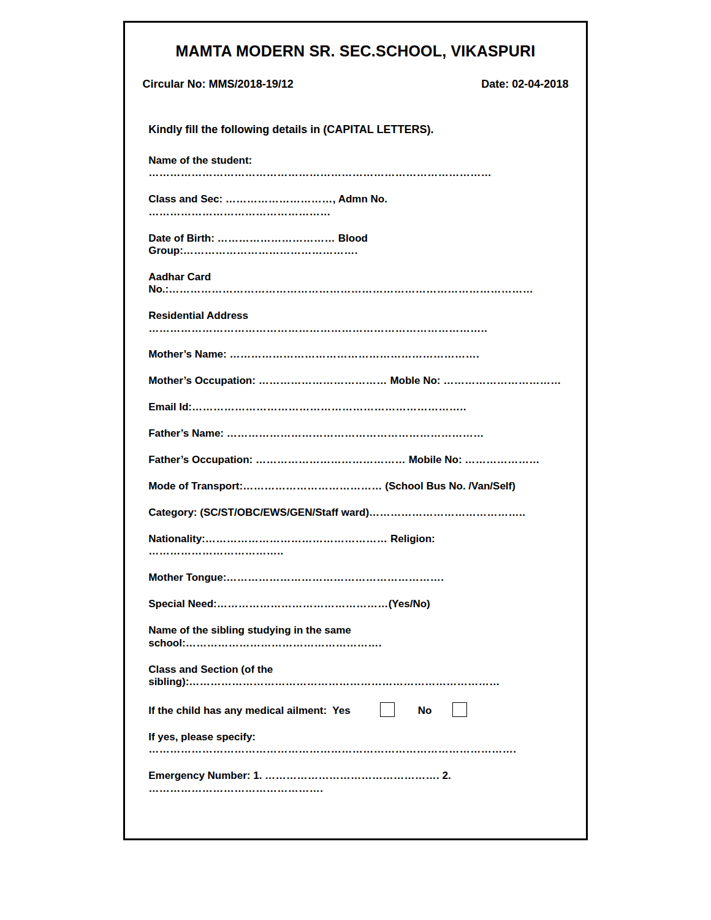MAMTA MODERN SR. SEC.SCHOOL, VIKASPURI
Circular No: MMS/2018-19/12 Date: 02-04-2018
Kindly fill the following details in (CAPITAL LETTERS).
Name of the student: ……………………………………………………………………………………
Class and Sec: …………………………, Admn No. ……………………………………………
Date of Birth: …………………………… Blood Group:………………………………………….
Aadhar Card No.:…………………………………………………………………………………………
Residential Address …………………………………………………………………………………..
Mother’s Name: …………………………………………………………….
Mother’s Occupation: ……………………………… Moble No: ……………………………
Email Id:…………………………………………………………………..
Father’s Name: ………………………………………………………………
Father’s Occupation: …………………………………… Mobile No: …………………
Mode of Transport:………………………………… (School Bus No. /Van/Self)
Category: (SC/ST/OBC/EWS/GEN/Staff ward)……………………………………..
Nationality:…………………………………………… Religion: ………………………………..
Mother Tongue:…………………………………………………….
Special Need:…………………………………………(Yes/No)
Name of the sibling studying in the same school:……………………………………………….
Class and Section (of the sibling):……………………………………………………………………………
If the child has any medical ailment: Yes No
If yes, please specify: ………………………………………………………………………………………….
Emergency Number: 1. …………………………………………. 2. ………………………………………….